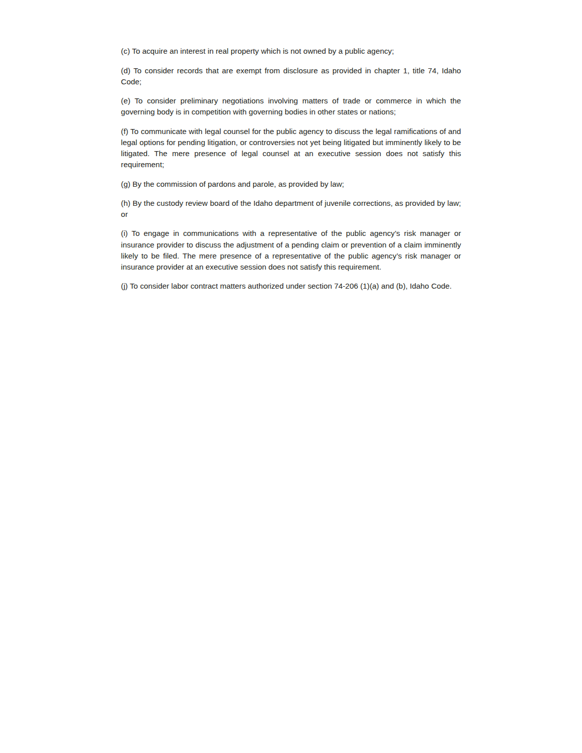(c) To acquire an interest in real property which is not owned by a public agency;
(d) To consider records that are exempt from disclosure as provided in chapter 1, title 74, Idaho Code;
(e) To consider preliminary negotiations involving matters of trade or commerce in which the governing body is in competition with governing bodies in other states or nations;
(f) To communicate with legal counsel for the public agency to discuss the legal ramifications of and legal options for pending litigation, or controversies not yet being litigated but imminently likely to be litigated. The mere presence of legal counsel at an executive session does not satisfy this requirement;
(g) By the commission of pardons and parole, as provided by law;
(h) By the custody review board of the Idaho department of juvenile corrections, as provided by law; or
(i) To engage in communications with a representative of the public agency’s risk manager or insurance provider to discuss the adjustment of a pending claim or prevention of a claim imminently likely to be filed. The mere presence of a representative of the public agency’s risk manager or insurance provider at an executive session does not satisfy this requirement.
(j) To consider labor contract matters authorized under section 74-206 (1)(a) and (b), Idaho Code.